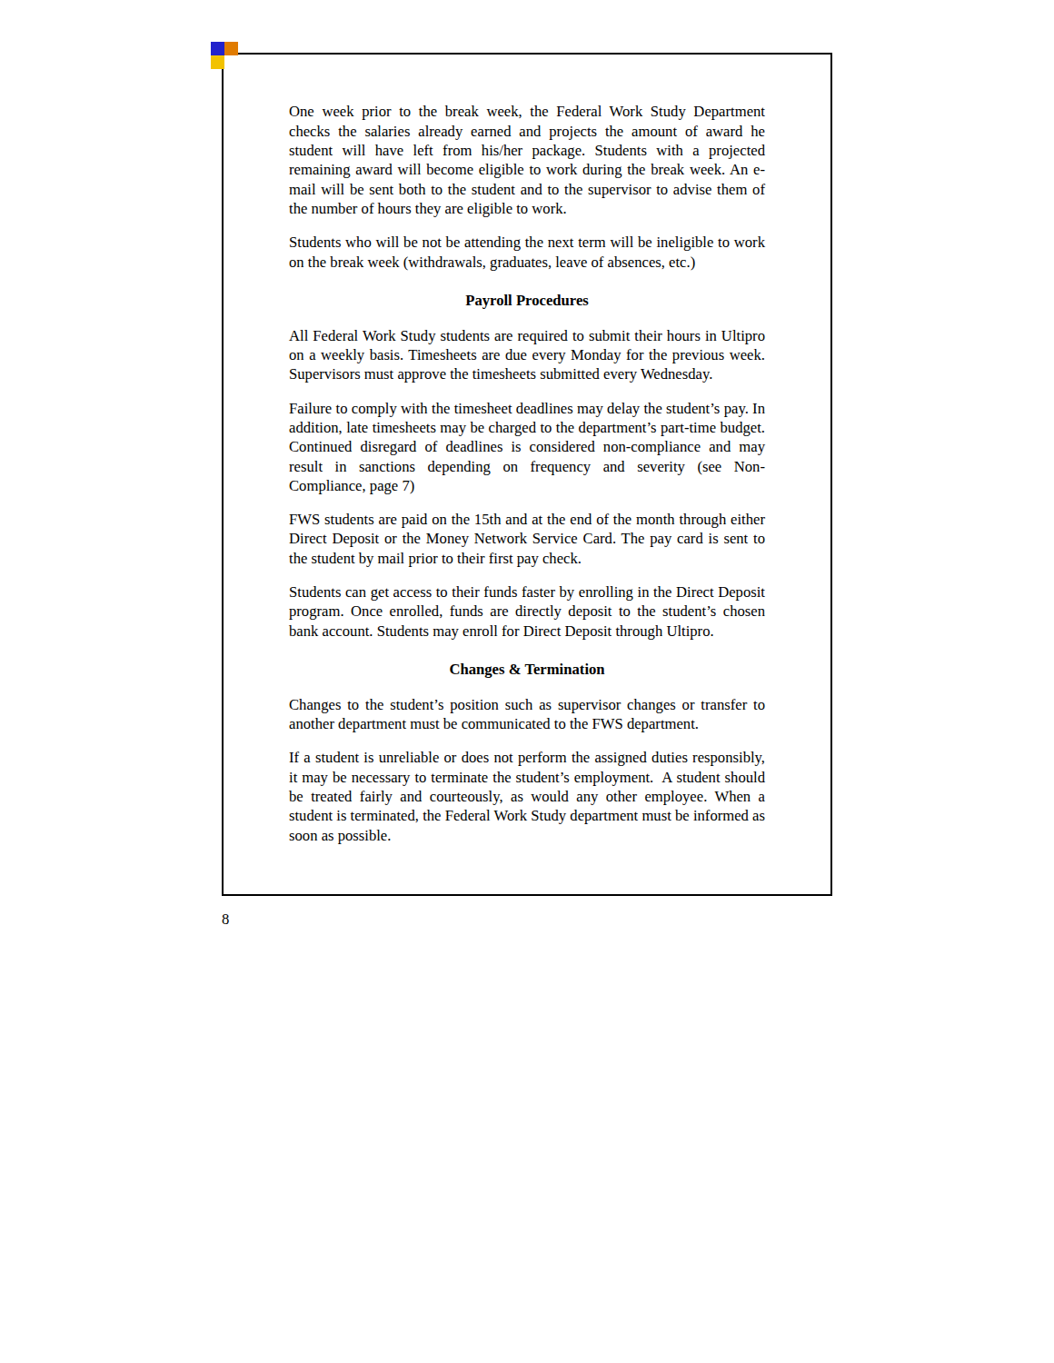One week prior to the break week, the Federal Work Study Department checks the salaries already earned and projects the amount of award he student will have left from his/her package. Students with a projected remaining award will become eligible to work during the break week. An e-mail will be sent both to the student and to the supervisor to advise them of the number of hours they are eligible to work.
Students who will be not be attending the next term will be ineligible to work on the break week (withdrawals, graduates, leave of absences, etc.)
Payroll Procedures
All Federal Work Study students are required to submit their hours in Ultipro on a weekly basis. Timesheets are due every Monday for the previous week. Supervisors must approve the timesheets submitted every Wednesday.
Failure to comply with the timesheet deadlines may delay the student’s pay. In addition, late timesheets may be charged to the department’s part-time budget. Continued disregard of deadlines is considered non-compliance and may result in sanctions depending on frequency and severity (see Non-Compliance, page 7)
FWS students are paid on the 15th and at the end of the month through either Direct Deposit or the Money Network Service Card. The pay card is sent to the student by mail prior to their first pay check.
Students can get access to their funds faster by enrolling in the Direct Deposit program. Once enrolled, funds are directly deposit to the student’s chosen bank account. Students may enroll for Direct Deposit through Ultipro.
Changes & Termination
Changes to the student’s position such as supervisor changes or transfer to another department must be communicated to the FWS department.
If a student is unreliable or does not perform the assigned duties responsibly, it may be necessary to terminate the student’s employment. A student should be treated fairly and courteously, as would any other employee. When a student is terminated, the Federal Work Study department must be informed as soon as possible.
8